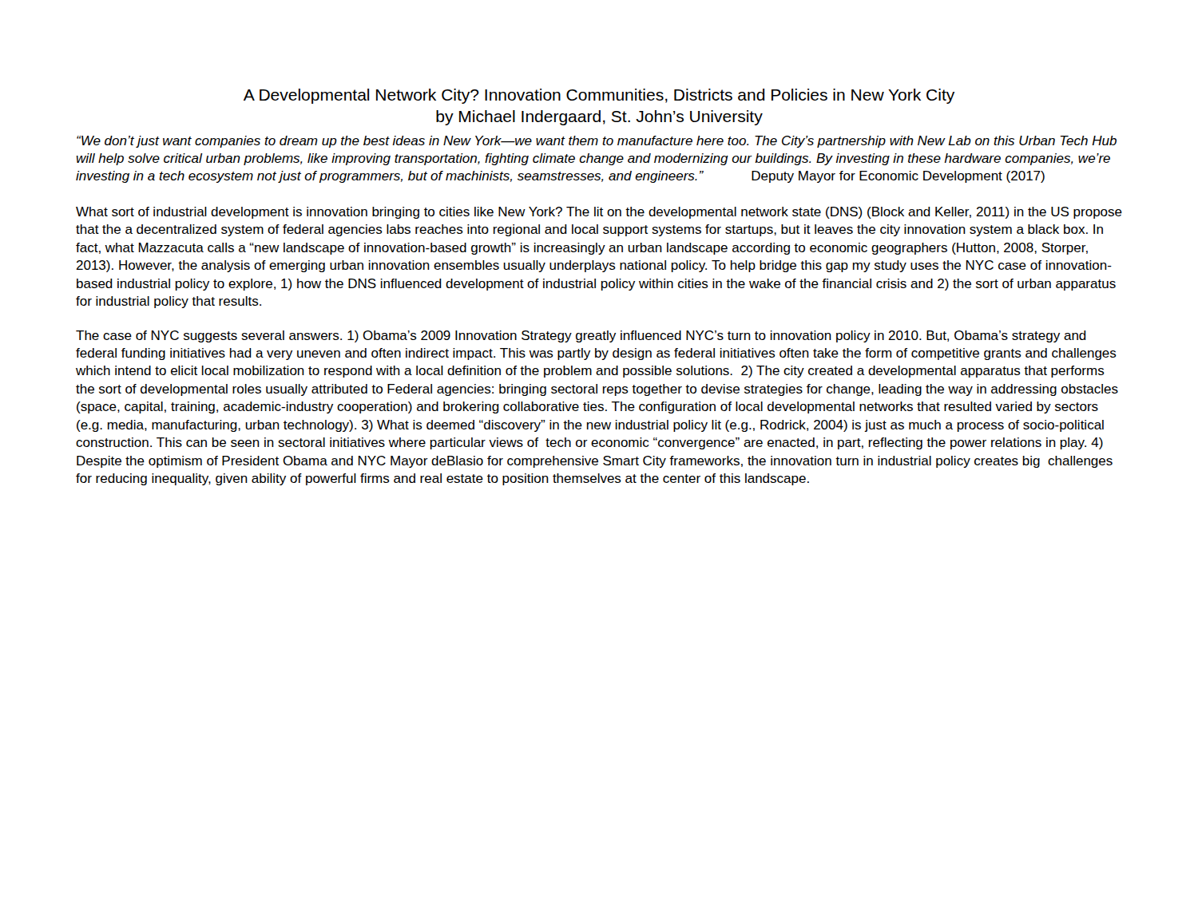A Developmental Network City? Innovation Communities, Districts and Policies in New York City
by Michael Indergaard, St. John’s University
“We don’t just want companies to dream up the best ideas in New York—we want them to manufacture here too. The City’s partnership with New Lab on this Urban Tech Hub will help solve critical urban problems, like improving transportation, fighting climate change and modernizing our buildings. By investing in these hardware companies, we’re investing in a tech ecosystem not just of programmers, but of machinists, seamstresses, and engineers.” Deputy Mayor for Economic Development (2017)
What sort of industrial development is innovation bringing to cities like New York? The lit on the developmental network state (DNS) (Block and Keller, 2011) in the US propose that the a decentralized system of federal agencies labs reaches into regional and local support systems for startups, but it leaves the city innovation system a black box. In fact, what Mazzacuta calls a “new landscape of innovation-based growth” is increasingly an urban landscape according to economic geographers (Hutton, 2008, Storper, 2013). However, the analysis of emerging urban innovation ensembles usually underplays national policy. To help bridge this gap my study uses the NYC case of innovation-based industrial policy to explore, 1) how the DNS influenced development of industrial policy within cities in the wake of the financial crisis and 2) the sort of urban apparatus for industrial policy that results.
The case of NYC suggests several answers. 1) Obama’s 2009 Innovation Strategy greatly influenced NYC’s turn to innovation policy in 2010. But, Obama’s strategy and federal funding initiatives had a very uneven and often indirect impact. This was partly by design as federal initiatives often take the form of competitive grants and challenges which intend to elicit local mobilization to respond with a local definition of the problem and possible solutions. 2) The city created a developmental apparatus that performs the sort of developmental roles usually attributed to Federal agencies: bringing sectoral reps together to devise strategies for change, leading the way in addressing obstacles (space, capital, training, academic-industry cooperation) and brokering collaborative ties. The configuration of local developmental networks that resulted varied by sectors (e.g. media, manufacturing, urban technology). 3) What is deemed “discovery” in the new industrial policy lit (e.g., Rodrick, 2004) is just as much a process of socio-political construction. This can be seen in sectoral initiatives where particular views of tech or economic “convergence” are enacted, in part, reflecting the power relations in play. 4) Despite the optimism of President Obama and NYC Mayor deBlasio for comprehensive Smart City frameworks, the innovation turn in industrial policy creates big challenges for reducing inequality, given ability of powerful firms and real estate to position themselves at the center of this landscape.